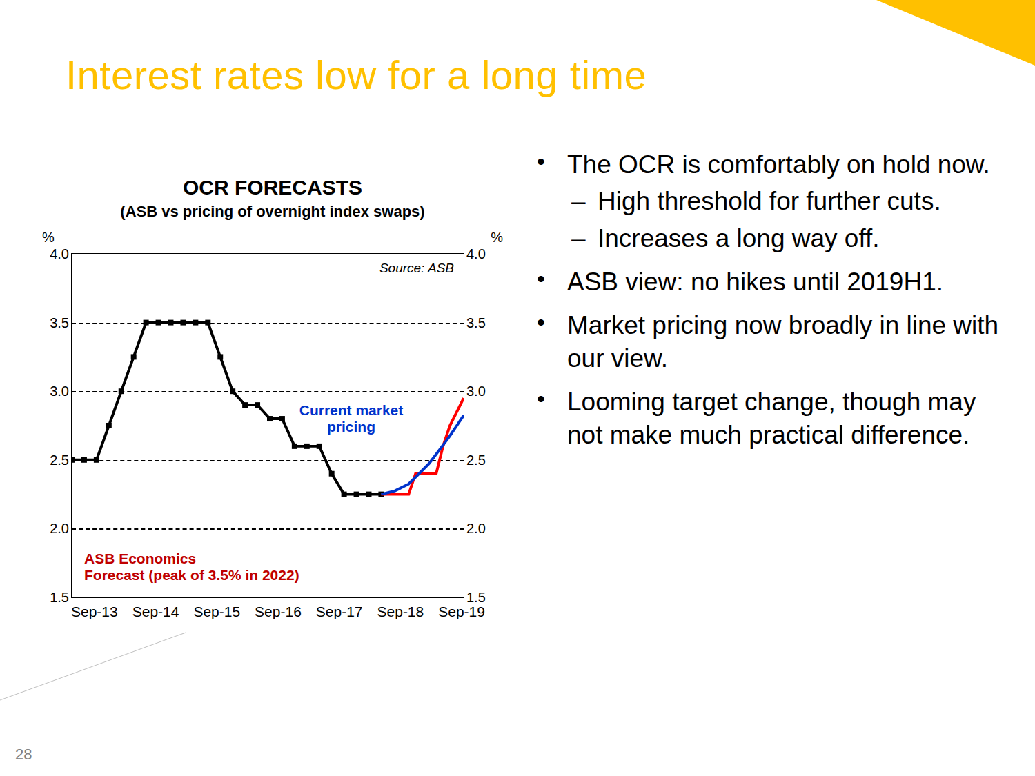Interest rates low for a long time
OCR FORECASTS
(ASB vs pricing of overnight index swaps)
%
%
Source: ASB
4.0
3.5
3.0
2.5
2.0
1.5
4.0
3.5
3.0
2.5
2.0
1.5
Current market
pricing
ASB Economics
Forecast (peak of 3.5% in 2022)
Sep-13 Sep-14 Sep-15 Sep-16 Sep-17 Sep-18 Sep-19
The OCR is comfortably on hold now.
High threshold for further cuts.
Increases a long way off.
ASB view: no hikes until 2019H1.
Market pricing now broadly in line with our view.
Looming target change, though may not make much practical difference.
28